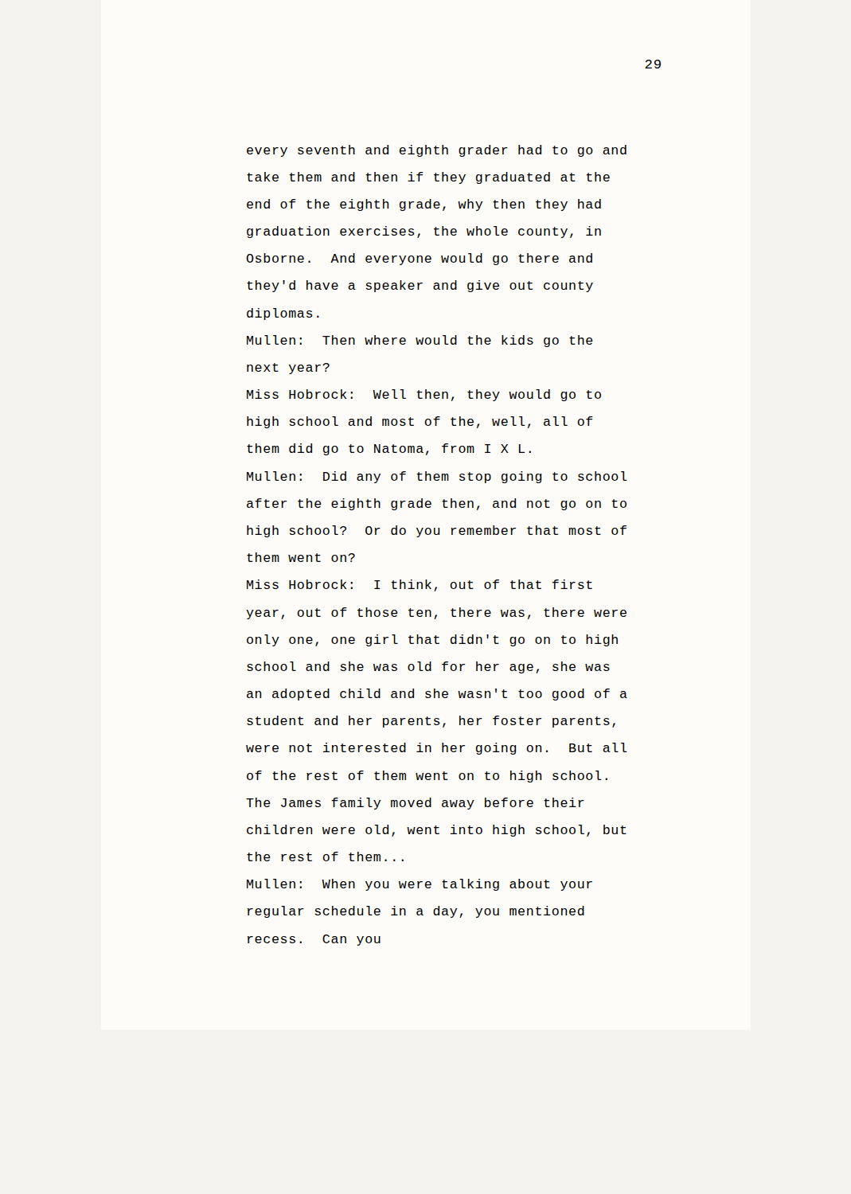29
every seventh and eighth grader had to go and take them and then if they graduated at the end of the eighth grade, why then they had graduation exercises, the whole county, in Osborne. And everyone would go there and they'd have a speaker and give out county diplomas.
Mullen: Then where would the kids go the next year?
Miss Hobrock: Well then, they would go to high school and most of the, well, all of them did go to Natoma, from I X L.
Mullen: Did any of them stop going to school after the eighth grade then, and not go on to high school? Or do you remember that most of them went on?
Miss Hobrock: I think, out of that first year, out of those ten, there was, there were only one, one girl that didn't go on to high school and she was old for her age, she was an adopted child and she wasn't too good of a student and her parents, her foster parents, were not interested in her going on. But all of the rest of them went on to high school. The James family moved away before their children were old, went into high school, but the rest of them...
Mullen: When you were talking about your regular schedule in a day, you mentioned recess. Can you